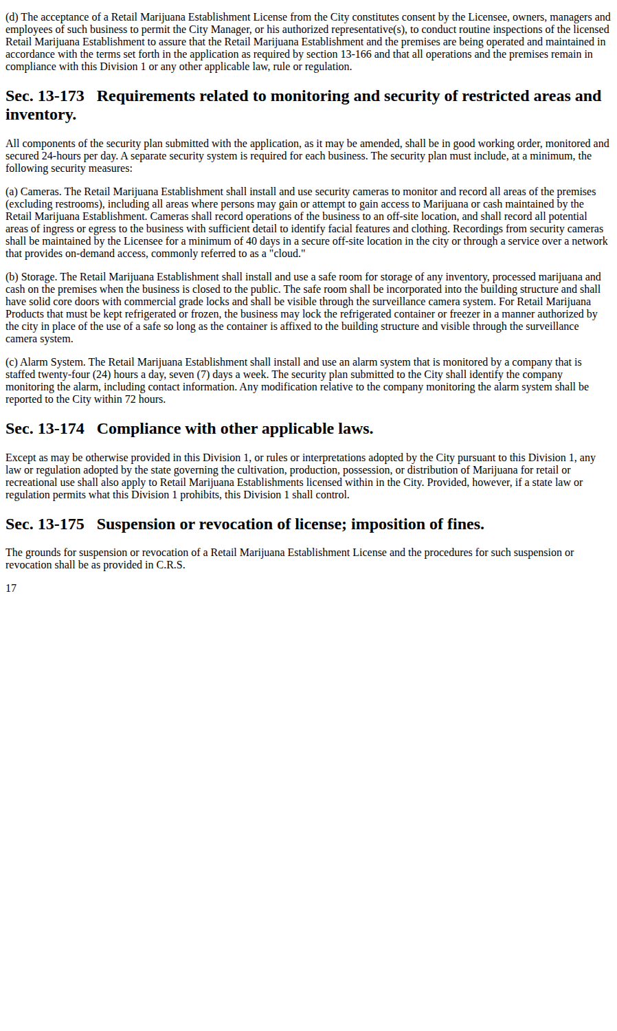(d) The acceptance of a Retail Marijuana Establishment License from the City constitutes consent by the Licensee, owners, managers and employees of such business to permit the City Manager, or his authorized representative(s), to conduct routine inspections of the licensed Retail Marijuana Establishment to assure that the Retail Marijuana Establishment and the premises are being operated and maintained in accordance with the terms set forth in the application as required by section 13-166 and that all operations and the premises remain in compliance with this Division 1 or any other applicable law, rule or regulation.
Sec. 13-173 Requirements related to monitoring and security of restricted areas and inventory.
All components of the security plan submitted with the application, as it may be amended, shall be in good working order, monitored and secured 24-hours per day. A separate security system is required for each business. The security plan must include, at a minimum, the following security measures:
(a) Cameras. The Retail Marijuana Establishment shall install and use security cameras to monitor and record all areas of the premises (excluding restrooms), including all areas where persons may gain or attempt to gain access to Marijuana or cash maintained by the Retail Marijuana Establishment. Cameras shall record operations of the business to an off-site location, and shall record all potential areas of ingress or egress to the business with sufficient detail to identify facial features and clothing. Recordings from security cameras shall be maintained by the Licensee for a minimum of 40 days in a secure off-site location in the city or through a service over a network that provides on-demand access, commonly referred to as a "cloud."
(b) Storage. The Retail Marijuana Establishment shall install and use a safe room for storage of any inventory, processed marijuana and cash on the premises when the business is closed to the public. The safe room shall be incorporated into the building structure and shall have solid core doors with commercial grade locks and shall be visible through the surveillance camera system. For Retail Marijuana Products that must be kept refrigerated or frozen, the business may lock the refrigerated container or freezer in a manner authorized by the city in place of the use of a safe so long as the container is affixed to the building structure and visible through the surveillance camera system.
(c) Alarm System. The Retail Marijuana Establishment shall install and use an alarm system that is monitored by a company that is staffed twenty-four (24) hours a day, seven (7) days a week. The security plan submitted to the City shall identify the company monitoring the alarm, including contact information. Any modification relative to the company monitoring the alarm system shall be reported to the City within 72 hours.
Sec. 13-174 Compliance with other applicable laws.
Except as may be otherwise provided in this Division 1, or rules or interpretations adopted by the City pursuant to this Division 1, any law or regulation adopted by the state governing the cultivation, production, possession, or distribution of Marijuana for retail or recreational use shall also apply to Retail Marijuana Establishments licensed within in the City. Provided, however, if a state law or regulation permits what this Division 1 prohibits, this Division 1 shall control.
Sec. 13-175 Suspension or revocation of license; imposition of fines.
The grounds for suspension or revocation of a Retail Marijuana Establishment License and the procedures for such suspension or revocation shall be as provided in C.R.S.
17